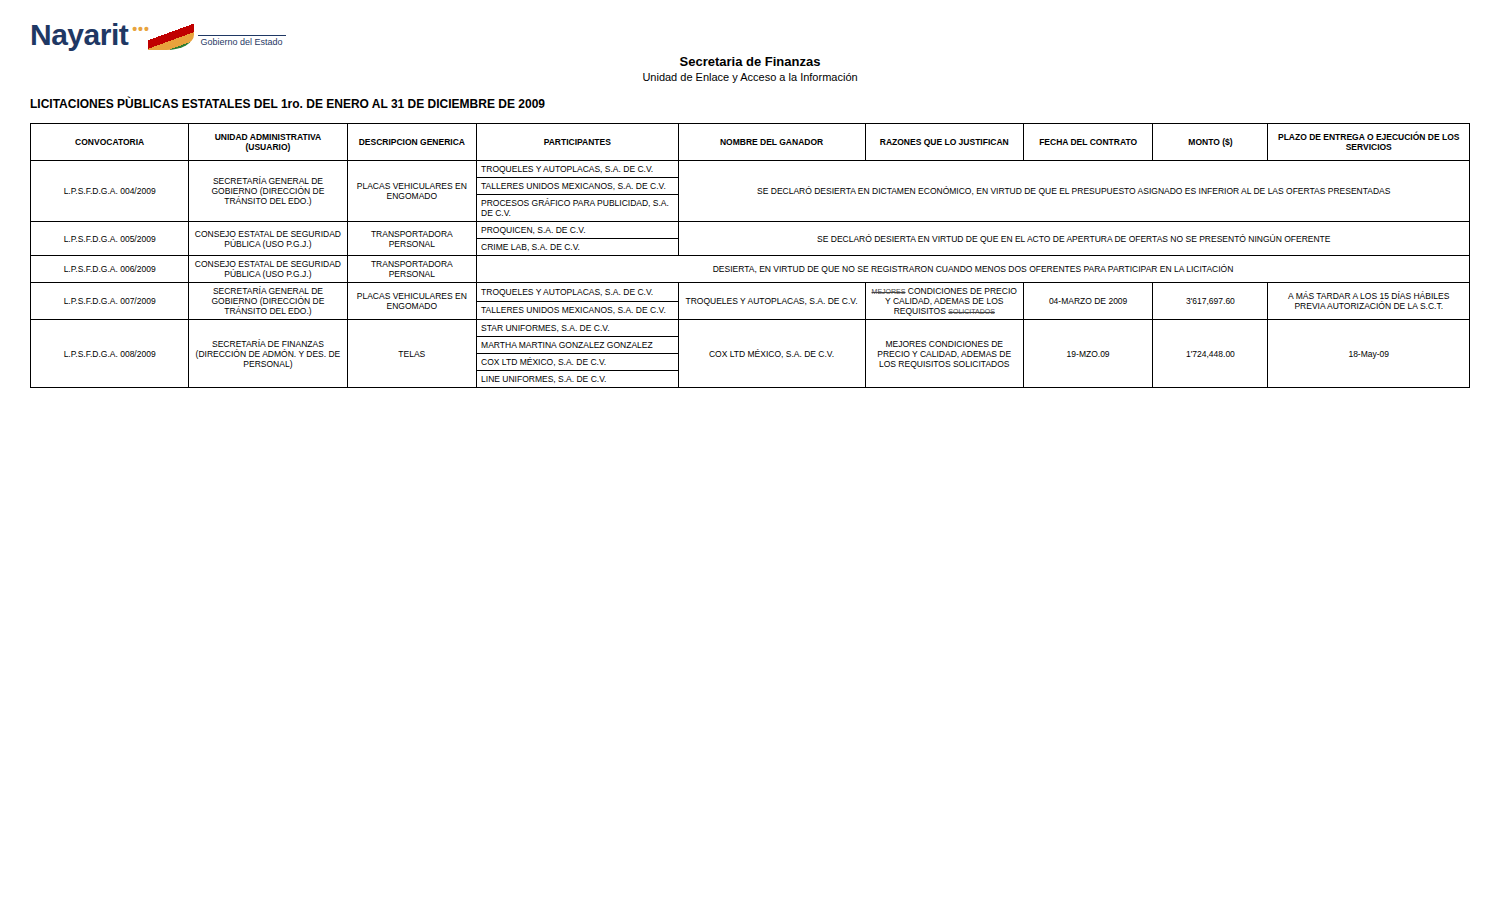Nayarit•••
Gobierno del Estado
Secretaria de Finanzas
Unidad de Enlace y Acceso a la Información
LICITACIONES PÙBLICAS ESTATALES DEL 1ro. DE ENERO AL 31 DE DICIEMBRE DE 2009
| CONVOCATORIA | UNIDAD ADMINISTRATIVA (USUARIO) | DESCRIPCION GENERICA | PARTICIPANTES | NOMBRE DEL GANADOR | RAZONES QUE LO JUSTIFICAN | FECHA DEL CONTRATO | MONTO ($) | PLAZO DE ENTREGA O EJECUCIÓN DE LOS SERVICIOS |
| --- | --- | --- | --- | --- | --- | --- | --- | --- |
| L.P.S.F.D.G.A. 004/2009 | SECRETARÍA GENERAL DE GOBIERNO (DIRECCIÓN DE TRÁNSITO DEL EDO.) | PLACAS VEHICULARES EN ENGOMADO | TROQUELES Y AUTOPLACAS, S.A. DE C.V. | SE DECLARÓ DESIERTA EN DICTAMEN ECONÓMICO, EN VIRTUD DE QUE EL PRESUPUESTO ASIGNADO ES INFERIOR AL DE LAS OFERTAS PRESENTADAS |
| TALLERES UNIDOS MEXICANOS, S.A. DE C.V. |
| PROCESOS GRÁFICO PARA PUBLICIDAD, S.A. DE C.V. |
| L.P.S.F.D.G.A. 005/2009 | CONSEJO ESTATAL DE SEGURIDAD PÚBLICA (USO P.G.J.) | TRANSPORTADORA PERSONAL | PROQUICEN, S.A. DE C.V. | SE DECLARÓ DESIERTA EN VIRTUD DE QUE EN EL ACTO DE APERTURA DE OFERTAS NO SE PRESENTÓ NINGÚN OFERENTE |
| CRIME LAB, S.A. DE C.V. |
| L.P.S.F.D.G.A. 006/2009 | CONSEJO ESTATAL DE SEGURIDAD PÚBLICA (USO P.G.J.) | TRANSPORTADORA PERSONAL | DESIERTA, EN VIRTUD DE QUE NO SE REGISTRARON CUANDO MENOS DOS OFERENTES PARA PARTICIPAR EN LA LICITACIÓN |
| L.P.S.F.D.G.A. 007/2009 | SECRETARÍA GENERAL DE GOBIERNO (DIRECCIÓN DE TRÁNSITO DEL EDO.) | PLACAS VEHICULARES EN ENGOMADO | TROQUELES Y AUTOPLACAS, S.A. DE C.V. | TROQUELES Y AUTOPLACAS, S.A. DE C.V. | MEJORES CONDICIONES DE PRECIO Y CALIDAD, ADEMAS DE LOS REQUISITOS SOLICITADOS | 04-MARZO DE 2009 | 3'617,697.60 | A MÁS TARDAR A LOS 15 DÍAS HÁBILES PREVIA AUTORIZACIÓN DE LA S.C.T. |
| TALLERES UNIDOS MEXICANOS, S.A. DE C.V. |
| L.P.S.F.D.G.A. 008/2009 | SECRETARÍA DE FINANZAS (DIRECCIÓN DE ADMÓN. Y DES. DE PERSONAL) | TELAS | STAR UNIFORMES, S.A. DE C.V. | COX LTD MÉXICO, S.A. DE C.V. | MEJORES CONDICIONES DE PRECIO Y CALIDAD, ADEMAS DE LOS REQUISITOS SOLICITADOS | 19-MZO.09 | 1'724,448.00 | 18-May-09 |
| MARTHA MARTINA GONZALEZ GONZALEZ |
| COX LTD MÉXICO, S.A. DE C.V. |
| LINE UNIFORMES, S.A. DE C.V. |